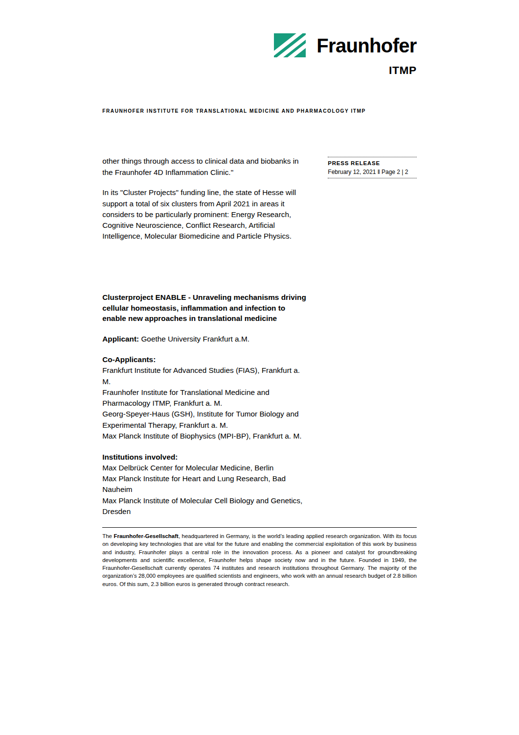Fraunhofer
ITMP
FRAUNHOFER INSTITUTE FOR TRANSLATIONAL MEDICINE AND PHARMACOLOGY ITMP
other things through access to clinical data and biobanks in the Fraunhofer 4D Inflammation Clinic."
In its "Cluster Projects" funding line, the state of Hesse will support a total of six clusters from April 2021 in areas it considers to be particularly prominent: Energy Research, Cognitive Neuroscience, Conflict Research, Artificial Intelligence, Molecular Biomedicine and Particle Physics.
Clusterproject ENABLE - Unraveling mechanisms driving cellular homeostasis, inflammation and infection to enable new approaches in translational medicine
Applicant: Goethe University Frankfurt a.M.
Co-Applicants:
Frankfurt Institute for Advanced Studies (FIAS), Frankfurt a. M.
Fraunhofer Institute for Translational Medicine and Pharmacology ITMP, Frankfurt a. M.
Georg-Speyer-Haus (GSH), Institute for Tumor Biology and Experimental Therapy, Frankfurt a. M.
Max Planck Institute of Biophysics (MPI-BP), Frankfurt a. M.
Institutions involved:
Max Delbrück Center for Molecular Medicine, Berlin
Max Planck Institute for Heart and Lung Research, Bad Nauheim
Max Planck Institute of Molecular Cell Biology and Genetics, Dresden
PRESS RELEASE
February 12, 2021 ‖ Page 2 | 2
The Fraunhofer-Gesellschaft, headquartered in Germany, is the world’s leading applied research organization. With its focus on developing key technologies that are vital for the future and enabling the commercial exploitation of this work by business and industry, Fraunhofer plays a central role in the innovation process. As a pioneer and catalyst for groundbreaking developments and scientific excellence, Fraunhofer helps shape society now and in the future. Founded in 1949, the Fraunhofer-Gesellschaft currently operates 74 institutes and research institutions throughout Germany. The majority of the organization’s 28,000 employees are qualified scientists and engineers, who work with an annual research budget of 2.8 billion euros. Of this sum, 2.3 billion euros is generated through contract research.